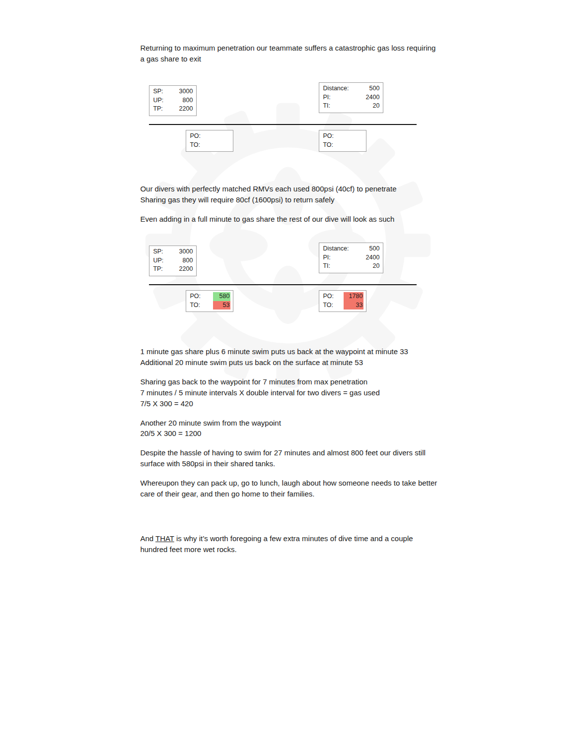Returning to maximum penetration our teammate suffers a catastrophic gas loss requiring a gas share to exit
| SP: | 3000 |
| UP: | 800 |
| TP: | 2200 |
| Distance: | 500 |
| PI: | 2400 |
| TI: | 20 |
| TP: | 2200 |
| TI: | 26 |
| PO: | |
| TO: | |
| PO: | |
| TO: | |
| Distance: | 780 |
Our divers with perfectly matched RMVs each used 800psi (40cf) to penetrate
Sharing gas they will require 80cf (1600psi) to return safely
Even adding in a full minute to gas share the rest of our dive will look as such
| SP: | 3000 |
| UP: | 800 |
| TP: | 2200 |
| Distance: | 500 |
| PI: | 2400 |
| TI: | 20 |
| TP: | 2200 |
| TI: | 26 |
| PO: | 580 |
| TO: | 53 |
| PO: | 1780 |
| TO: | 33 |
| Distance: | 780 |
1 minute gas share plus 6 minute swim puts us back at the waypoint at minute 33
Additional 20 minute swim puts us back on the surface at minute 53
Sharing gas back to the waypoint for 7 minutes from max penetration
7 minutes / 5 minute intervals X double interval for two divers = gas used
7/5 X 300 = 420
Another 20 minute swim from the waypoint
20/5 X 300 = 1200
Despite the hassle of having to swim for 27 minutes and almost 800 feet our divers still surface with 580psi in their shared tanks.
Whereupon they can pack up, go to lunch, laugh about how someone needs to take better care of their gear, and then go home to their families.
And THAT is why it’s worth foregoing a few extra minutes of dive time and a couple hundred feet more wet rocks.